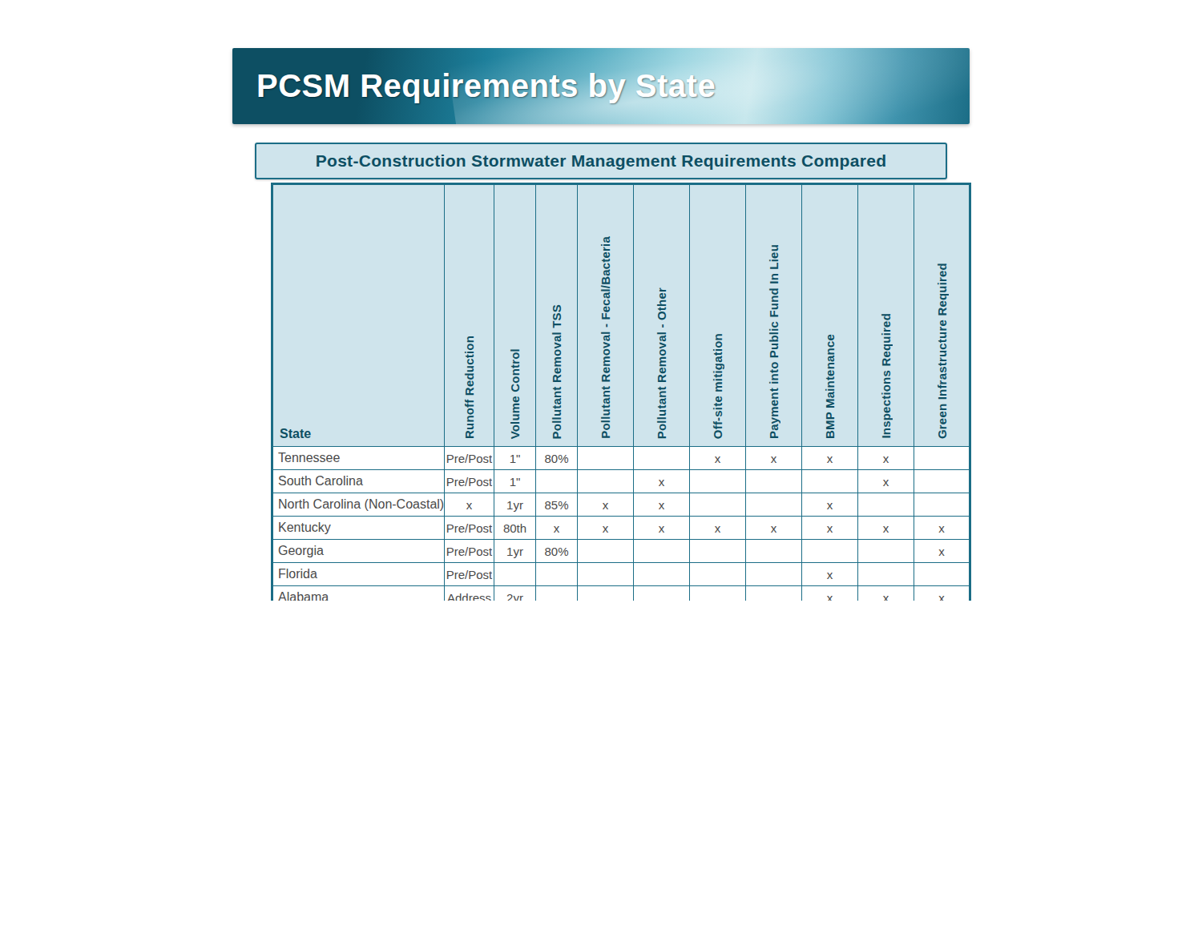PCSM Requirements by State
Post-Construction Stormwater Management Requirements Compared
| State | Runoff Reduction | Volume Control | Pollutant Removal TSS | Pollutant Removal - Fecal/Bacteria | Pollutant Removal - Other | Off-site mitigation | Payment into Public Fund In Lieu | BMP Maintenance | Inspections Required | Green Infrastructure Required |
| --- | --- | --- | --- | --- | --- | --- | --- | --- | --- | --- |
| Tennessee | Pre/Post | 1" | 80% | | | x | x | x | x | |
| South Carolina | Pre/Post | 1" | | | x | | | | x | |
| North Carolina (Non-Coastal) | x | 1yr | 85% | x | x | | | x | | |
| Kentucky | Pre/Post | 80th | x | x | x | x | x | x | x | x |
| Georgia | Pre/Post | 1yr | 80% | | | | | | | x |
| Florida | Pre/Post | | | | | | | x | | |
| Alabama | Address | 2yr | | | | | | x | x | x |